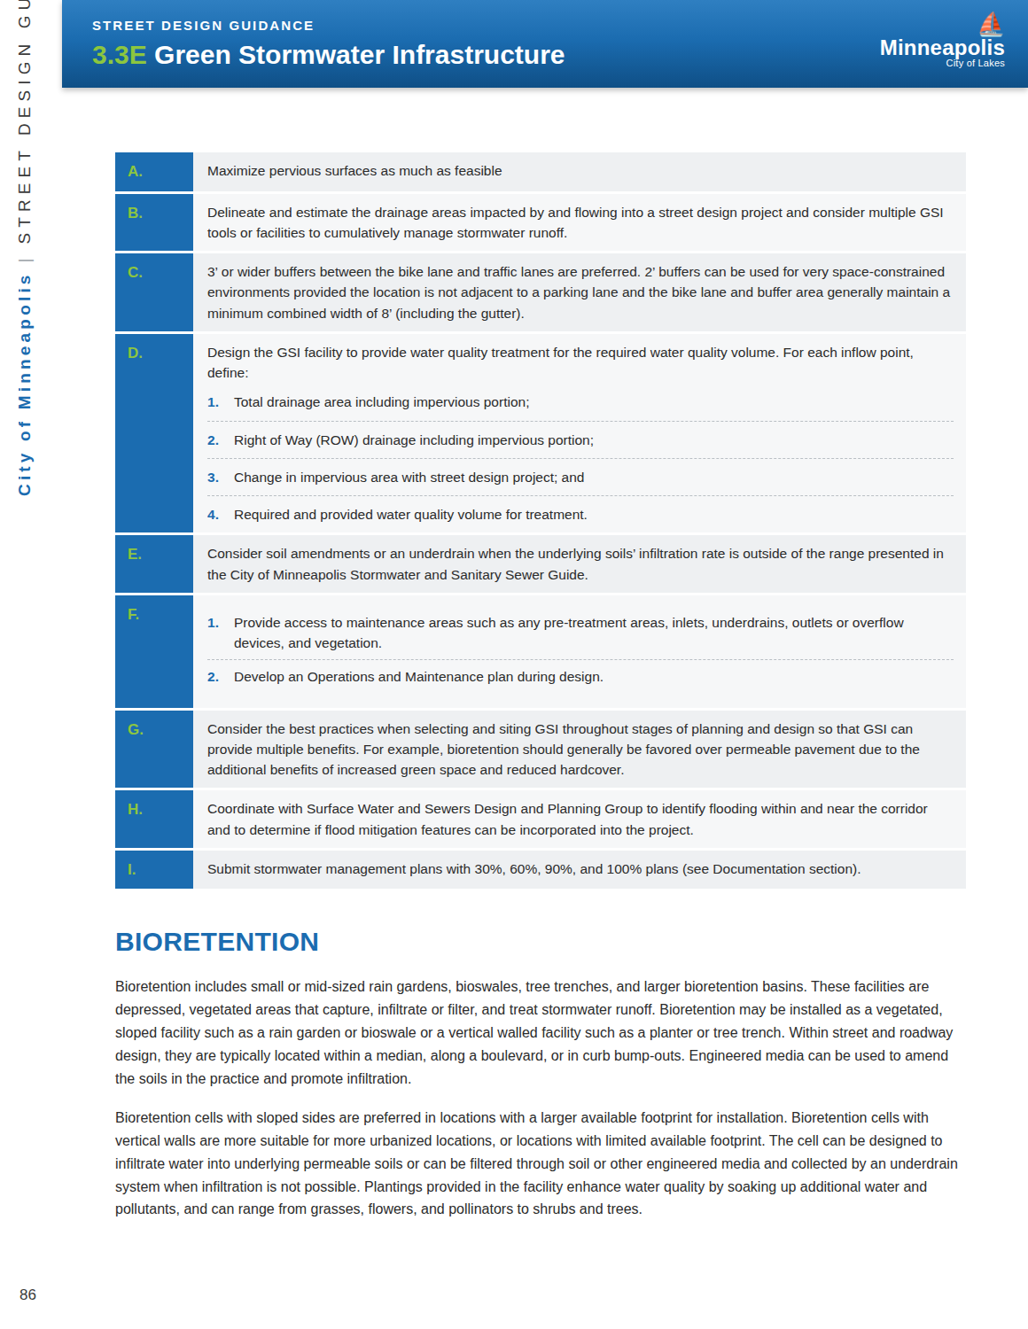City of Minneapolis|STREET DESIGN GUIDE
86
Street Design Guidance
3.3E Green Stormwater Infrastructure
⛵ Minneapolis City of Lakes
| A. | Maximize pervious surfaces as much as feasible |
| B. | Delineate and estimate the drainage areas impacted by and flowing into a street design project and consider multiple GSI tools or facilities to cumulatively manage stormwater runoff. |
| C. | 3’ or wider buffers between the bike lane and traffic lanes are preferred. 2’ buffers can be used for very space-constrained environments provided the location is not adjacent to a parking lane and the bike lane and buffer area generally maintain a minimum combined width of 8’ (including the gutter). |
| D. | Design the GSI facility to provide water quality treatment for the required water quality volume. For each inflow point, define: Total drainage area including impervious portion; Right of Way (ROW) drainage including impervious portion; Change in impervious area with street design project; and Required and provided water quality volume for treatment. |
| E. | Consider soil amendments or an underdrain when the underlying soils’ infiltration rate is outside of the range presented in the City of Minneapolis Stormwater and Sanitary Sewer Guide. |
| F. | Provide access to maintenance areas such as any pre-treatment areas, inlets, underdrains, outlets or overflow devices, and vegetation. Develop an Operations and Maintenance plan during design. |
| G. | Consider the best practices when selecting and siting GSI throughout stages of planning and design so that GSI can provide multiple benefits. For example, bioretention should generally be favored over permeable pavement due to the additional benefits of increased green space and reduced hardcover. |
| H. | Coordinate with Surface Water and Sewers Design and Planning Group to identify flooding within and near the corridor and to determine if flood mitigation features can be incorporated into the project. |
| I. | Submit stormwater management plans with 30%, 60%, 90%, and 100% plans (see Documentation section). |
BIORETENTION
Bioretention includes small or mid-sized rain gardens, bioswales, tree trenches, and larger bioretention basins. These facilities are depressed, vegetated areas that capture, infiltrate or filter, and treat stormwater runoff. Bioretention may be installed as a vegetated, sloped facility such as a rain garden or bioswale or a vertical walled facility such as a planter or tree trench. Within street and roadway design, they are typically located within a median, along a boulevard, or in curb bump-outs. Engineered media can be used to amend the soils in the practice and promote infiltration.
Bioretention cells with sloped sides are preferred in locations with a larger available footprint for installation. Bioretention cells with vertical walls are more suitable for more urbanized locations, or locations with limited available footprint. The cell can be designed to infiltrate water into underlying permeable soils or can be filtered through soil or other engineered media and collected by an underdrain system when infiltration is not possible. Plantings provided in the facility enhance water quality by soaking up additional water and pollutants, and can range from grasses, flowers, and pollinators to shrubs and trees.